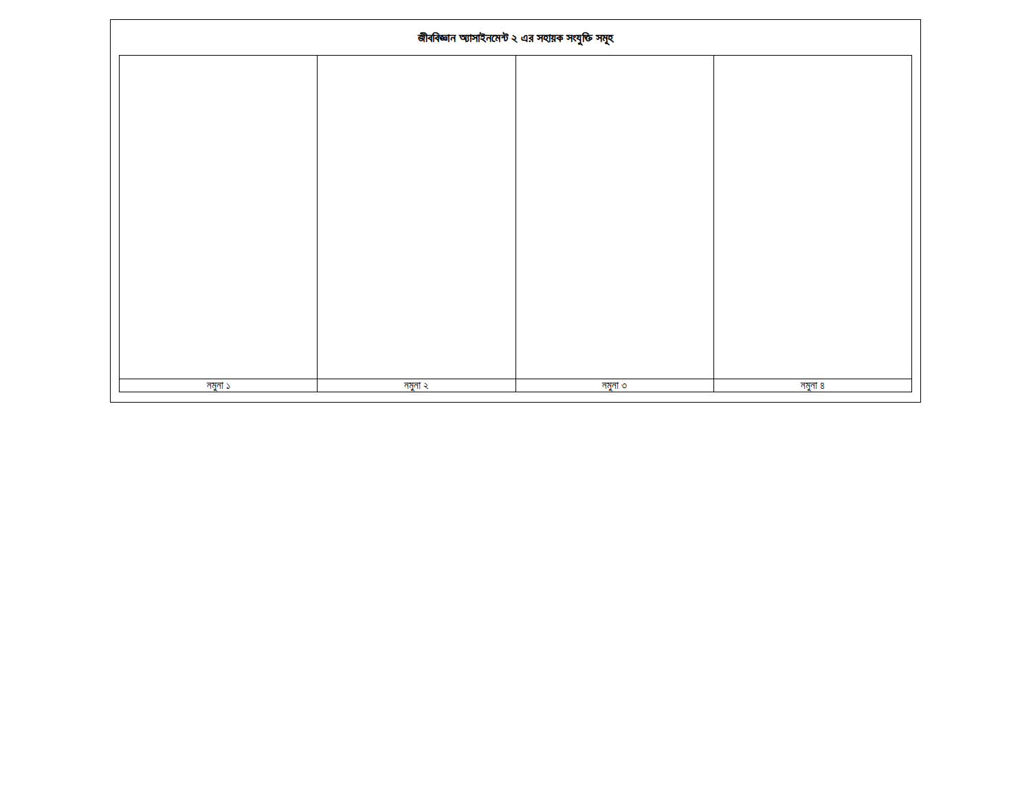জীববিজ্ঞান অ্যাসাইনমেন্ট ২ এর সহায়ক সংযুক্তি সমূহ
| নমুনা ১ | নমুনা ২ | নমুনা ৩ | নমুনা ৪ |